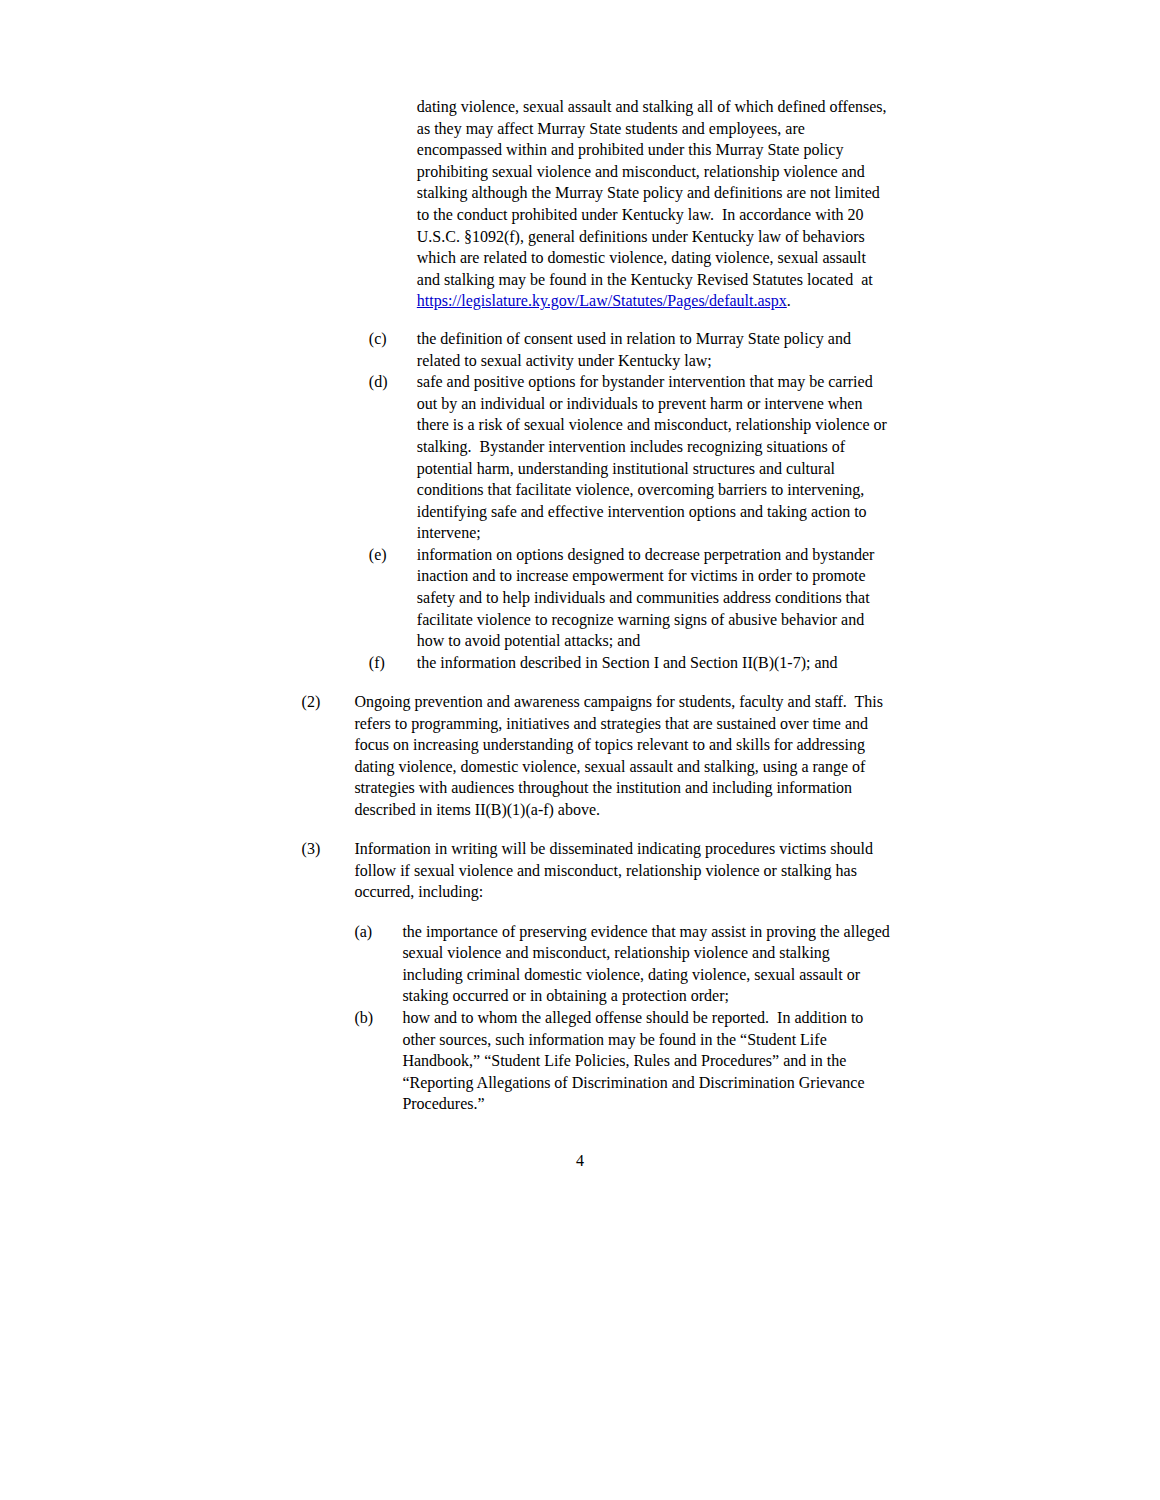dating violence, sexual assault and stalking all of which defined offenses, as they may affect Murray State students and employees, are encompassed within and prohibited under this Murray State policy prohibiting sexual violence and misconduct, relationship violence and stalking although the Murray State policy and definitions are not limited to the conduct prohibited under Kentucky law. In accordance with 20 U.S.C. §1092(f), general definitions under Kentucky law of behaviors which are related to domestic violence, dating violence, sexual assault and stalking may be found in the Kentucky Revised Statutes located at https://legislature.ky.gov/Law/Statutes/Pages/default.aspx.
(c)
the definition of consent used in relation to Murray State policy and related to sexual activity under Kentucky law;
(d)
safe and positive options for bystander intervention that may be carried out by an individual or individuals to prevent harm or intervene when there is a risk of sexual violence and misconduct, relationship violence or stalking. Bystander intervention includes recognizing situations of potential harm, understanding institutional structures and cultural conditions that facilitate violence, overcoming barriers to intervening, identifying safe and effective intervention options and taking action to intervene;
(e)
information on options designed to decrease perpetration and bystander inaction and to increase empowerment for victims in order to promote safety and to help individuals and communities address conditions that facilitate violence to recognize warning signs of abusive behavior and how to avoid potential attacks; and
(f)
the information described in Section I and Section II(B)(1-7); and
(2)
Ongoing prevention and awareness campaigns for students, faculty and staff. This refers to programming, initiatives and strategies that are sustained over time and focus on increasing understanding of topics relevant to and skills for addressing dating violence, domestic violence, sexual assault and stalking, using a range of strategies with audiences throughout the institution and including information described in items II(B)(1)(a-f) above.
(3)
Information in writing will be disseminated indicating procedures victims should follow if sexual violence and misconduct, relationship violence or stalking has occurred, including:
(a)
the importance of preserving evidence that may assist in proving the alleged sexual violence and misconduct, relationship violence and stalking including criminal domestic violence, dating violence, sexual assault or staking occurred or in obtaining a protection order;
(b)
how and to whom the alleged offense should be reported. In addition to other sources, such information may be found in the “Student Life Handbook,” “Student Life Policies, Rules and Procedures” and in the “Reporting Allegations of Discrimination and Discrimination Grievance Procedures.”
4